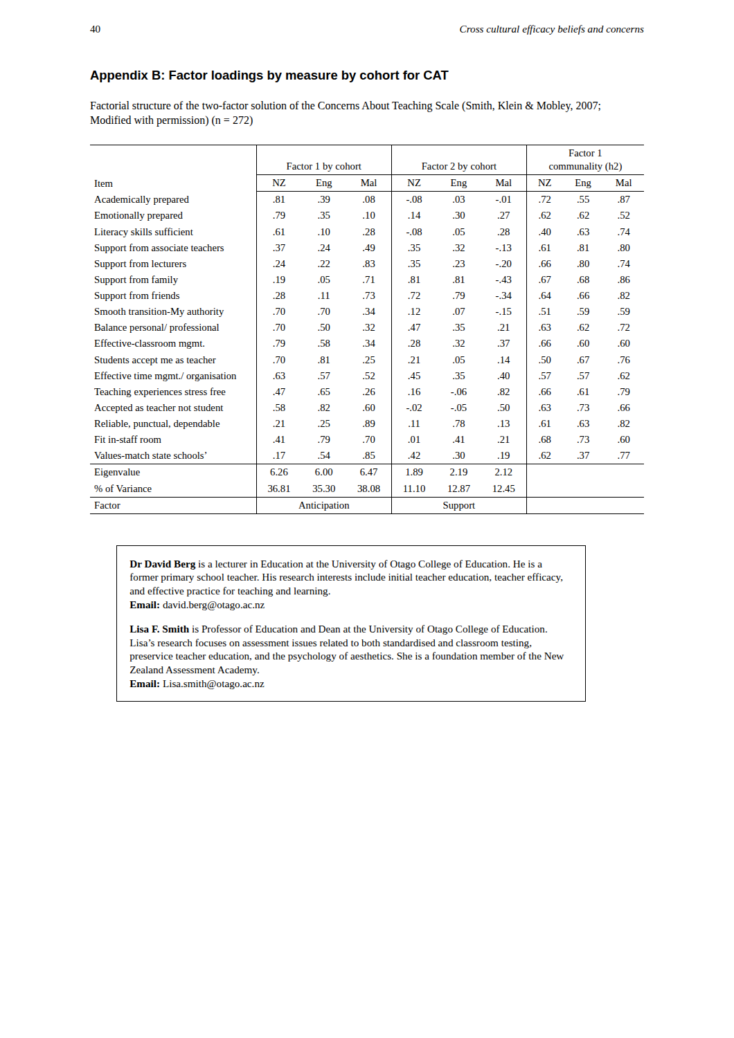40 Cross cultural efficacy beliefs and concerns
Appendix B: Factor loadings by measure by cohort for CAT
Factorial structure of the two-factor solution of the Concerns About Teaching Scale (Smith, Klein & Mobley, 2007; Modified with permission) (n = 272)
| Item | Factor 1 by cohort | Factor 2 by cohort | Factor 1 communality (h2) |
| --- | --- | --- | --- |
| NZ | Eng | Mal | NZ | Eng | Mal | NZ | Eng | Mal |
| Academically prepared | .81 | .39 | .08 | -.08 | .03 | -.01 | .72 | .55 | .87 |
| Emotionally prepared | .79 | .35 | .10 | .14 | .30 | .27 | .62 | .62 | .52 |
| Literacy skills sufficient | .61 | .10 | .28 | -.08 | .05 | .28 | .40 | .63 | .74 |
| Support from associate teachers | .37 | .24 | .49 | .35 | .32 | -.13 | .61 | .81 | .80 |
| Support from lecturers | .24 | .22 | .83 | .35 | .23 | -.20 | .66 | .80 | .74 |
| Support from family | .19 | .05 | .71 | .81 | .81 | -.43 | .67 | .68 | .86 |
| Support from friends | .28 | .11 | .73 | .72 | .79 | -.34 | .64 | .66 | .82 |
| Smooth transition-My authority | .70 | .70 | .34 | .12 | .07 | -.15 | .51 | .59 | .59 |
| Balance personal/ professional | .70 | .50 | .32 | .47 | .35 | .21 | .63 | .62 | .72 |
| Effective-classroom mgmt. | .79 | .58 | .34 | .28 | .32 | .37 | .66 | .60 | .60 |
| Students accept me as teacher | .70 | .81 | .25 | .21 | .05 | .14 | .50 | .67 | .76 |
| Effective time mgmt./ organisation | .63 | .57 | .52 | .45 | .35 | .40 | .57 | .57 | .62 |
| Teaching experiences stress free | .47 | .65 | .26 | .16 | -.06 | .82 | .66 | .61 | .79 |
| Accepted as teacher not student | .58 | .82 | .60 | -.02 | -.05 | .50 | .63 | .73 | .66 |
| Reliable, punctual, dependable | .21 | .25 | .89 | .11 | .78 | .13 | .61 | .63 | .82 |
| Fit in-staff room | .41 | .79 | .70 | .01 | .41 | .21 | .68 | .73 | .60 |
| Values-match state schools’ | .17 | .54 | .85 | .42 | .30 | .19 | .62 | .37 | .77 |
| Eigenvalue | 6.26 | 6.00 | 6.47 | 1.89 | 2.19 | 2.12 | | | |
| % of Variance | 36.81 | 35.30 | 38.08 | 11.10 | 12.87 | 12.45 | | | |
| Factor | Anticipation | Support | | | |
Dr David Berg is a lecturer in Education at the University of Otago College of Education. He is a former primary school teacher. His research interests include initial teacher education, teacher efficacy, and effective practice for teaching and learning.
Email: david.berg@otago.ac.nz
Lisa F. Smith is Professor of Education and Dean at the University of Otago College of Education. Lisa’s research focuses on assessment issues related to both standardised and classroom testing, preservice teacher education, and the psychology of aesthetics. She is a foundation member of the New Zealand Assessment Academy.
Email: Lisa.smith@otago.ac.nz